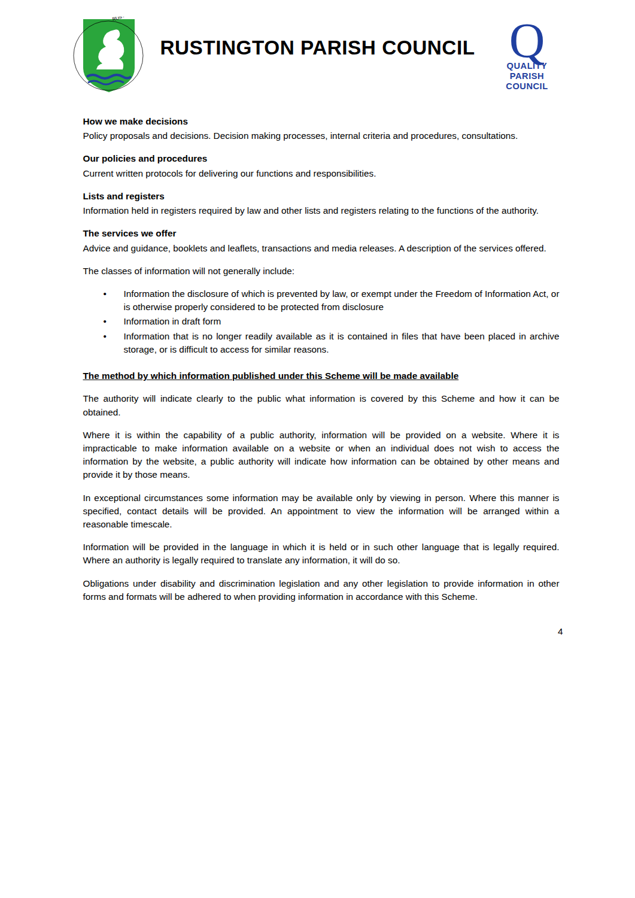RUSTINGTON
RUSTINGTON PARISH COUNCIL
Q
QUALITY
PARISH
COUNCIL
How we make decisions
Policy proposals and decisions. Decision making processes, internal criteria and procedures, consultations.
Our policies and procedures
Current written protocols for delivering our functions and responsibilities.
Lists and registers
Information held in registers required by law and other lists and registers relating to the functions of the authority.
The services we offer
Advice and guidance, booklets and leaflets, transactions and media releases. A description of the services offered.
The classes of information will not generally include:
Information the disclosure of which is prevented by law, or exempt under the Freedom of Information Act, or is otherwise properly considered to be protected from disclosure
Information in draft form
Information that is no longer readily available as it is contained in files that have been placed in archive storage, or is difficult to access for similar reasons.
The method by which information published under this Scheme will be made available
The authority will indicate clearly to the public what information is covered by this Scheme and how it can be obtained.
Where it is within the capability of a public authority, information will be provided on a website. Where it is impracticable to make information available on a website or when an individual does not wish to access the information by the website, a public authority will indicate how information can be obtained by other means and provide it by those means.
In exceptional circumstances some information may be available only by viewing in person. Where this manner is specified, contact details will be provided. An appointment to view the information will be arranged within a reasonable timescale.
Information will be provided in the language in which it is held or in such other language that is legally required. Where an authority is legally required to translate any information, it will do so.
Obligations under disability and discrimination legislation and any other legislation to provide information in other forms and formats will be adhered to when providing information in accordance with this Scheme.
4